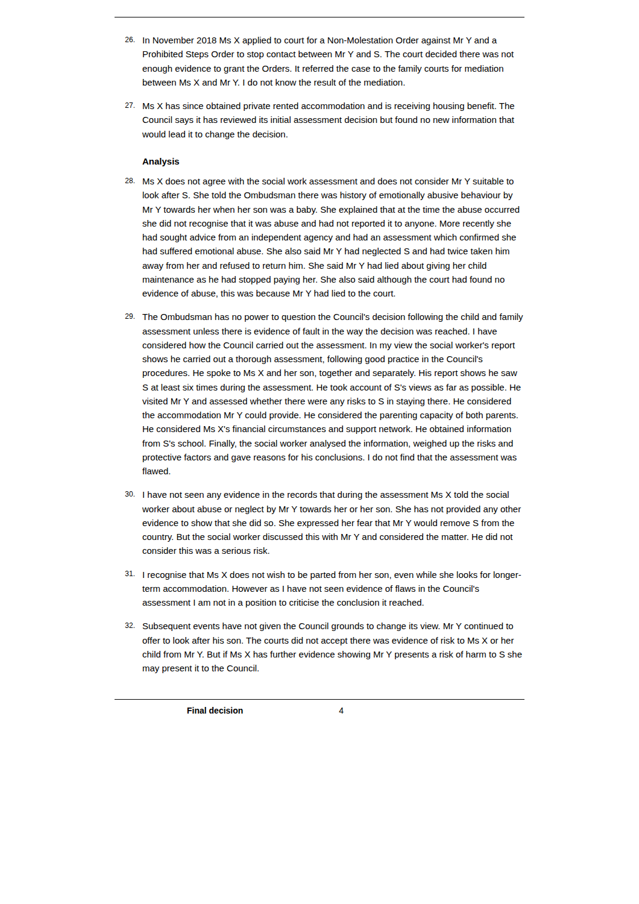26. In November 2018 Ms X applied to court for a Non-Molestation Order against Mr Y and a Prohibited Steps Order to stop contact between Mr Y and S. The court decided there was not enough evidence to grant the Orders. It referred the case to the family courts for mediation between Ms X and Mr Y. I do not know the result of the mediation.
27. Ms X has since obtained private rented accommodation and is receiving housing benefit. The Council says it has reviewed its initial assessment decision but found no new information that would lead it to change the decision.
Analysis
28. Ms X does not agree with the social work assessment and does not consider Mr Y suitable to look after S. She told the Ombudsman there was history of emotionally abusive behaviour by Mr Y towards her when her son was a baby. She explained that at the time the abuse occurred she did not recognise that it was abuse and had not reported it to anyone. More recently she had sought advice from an independent agency and had an assessment which confirmed she had suffered emotional abuse. She also said Mr Y had neglected S and had twice taken him away from her and refused to return him. She said Mr Y had lied about giving her child maintenance as he had stopped paying her. She also said although the court had found no evidence of abuse, this was because Mr Y had lied to the court.
29. The Ombudsman has no power to question the Council's decision following the child and family assessment unless there is evidence of fault in the way the decision was reached. I have considered how the Council carried out the assessment. In my view the social worker's report shows he carried out a thorough assessment, following good practice in the Council's procedures. He spoke to Ms X and her son, together and separately. His report shows he saw S at least six times during the assessment. He took account of S's views as far as possible. He visited Mr Y and assessed whether there were any risks to S in staying there. He considered the accommodation Mr Y could provide. He considered the parenting capacity of both parents. He considered Ms X's financial circumstances and support network. He obtained information from S's school. Finally, the social worker analysed the information, weighed up the risks and protective factors and gave reasons for his conclusions. I do not find that the assessment was flawed.
30. I have not seen any evidence in the records that during the assessment Ms X told the social worker about abuse or neglect by Mr Y towards her or her son. She has not provided any other evidence to show that she did so. She expressed her fear that Mr Y would remove S from the country. But the social worker discussed this with Mr Y and considered the matter. He did not consider this was a serious risk.
31. I recognise that Ms X does not wish to be parted from her son, even while she looks for longer-term accommodation. However as I have not seen evidence of flaws in the Council's assessment I am not in a position to criticise the conclusion it reached.
32. Subsequent events have not given the Council grounds to change its view. Mr Y continued to offer to look after his son. The courts did not accept there was evidence of risk to Ms X or her child from Mr Y. But if Ms X has further evidence showing Mr Y presents a risk of harm to S she may present it to the Council.
Final decision 4